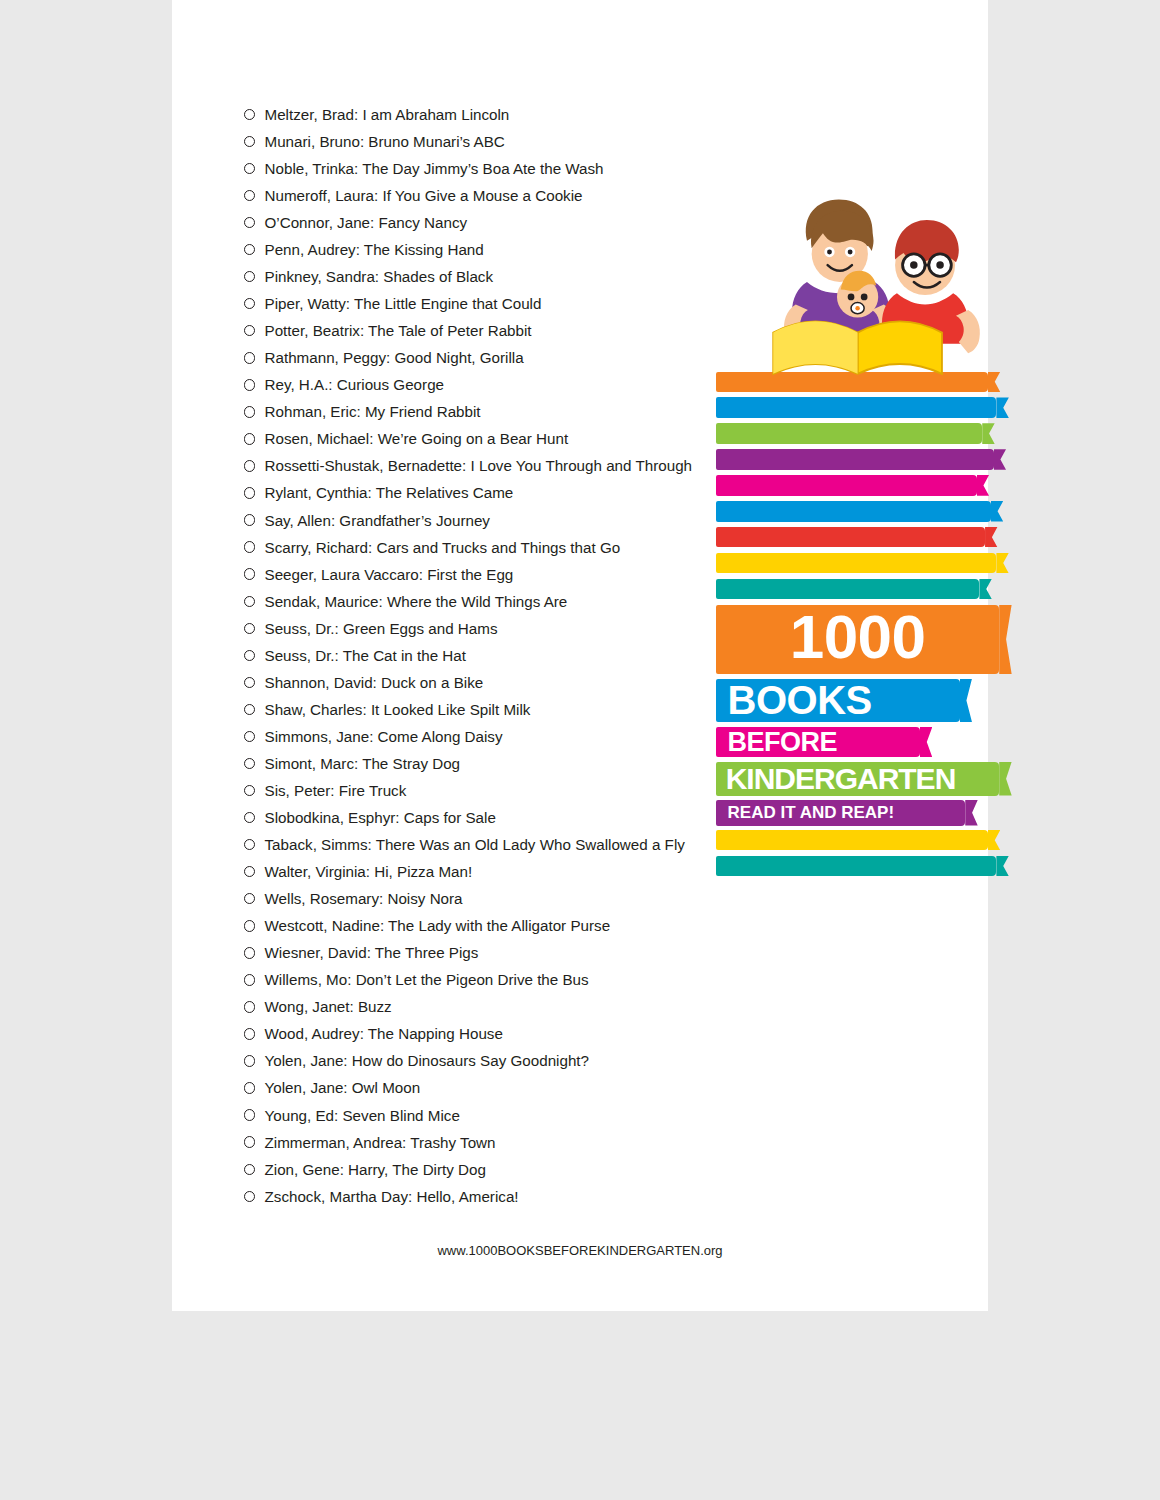Meltzer, Brad: I am Abraham Lincoln
Munari, Bruno: Bruno Munari’s ABC
Noble, Trinka: The Day Jimmy’s Boa Ate the Wash
Numeroff, Laura: If You Give a Mouse a Cookie
O’Connor, Jane: Fancy Nancy
Penn, Audrey: The Kissing Hand
Pinkney, Sandra: Shades of Black
Piper, Watty: The Little Engine that Could
Potter, Beatrix: The Tale of Peter Rabbit
Rathmann, Peggy: Good Night, Gorilla
Rey, H.A.: Curious George
Rohman, Eric: My Friend Rabbit
Rosen, Michael: We’re Going on a Bear Hunt
Rossetti-Shustak, Bernadette: I Love You Through and Through
Rylant, Cynthia: The Relatives Came
Say, Allen: Grandfather’s Journey
Scarry, Richard: Cars and Trucks and Things that Go
Seeger, Laura Vaccaro: First the Egg
Sendak, Maurice: Where the Wild Things Are
Seuss, Dr.: Green Eggs and Hams
Seuss, Dr.: The Cat in the Hat
Shannon, David: Duck on a Bike
Shaw, Charles: It Looked Like Spilt Milk
Simmons, Jane: Come Along Daisy
Simont, Marc: The Stray Dog
Sis, Peter: Fire Truck
Slobodkina, Esphyr: Caps for Sale
Taback, Simms: There Was an Old Lady Who Swallowed a Fly
Walter, Virginia: Hi, Pizza Man!
Wells, Rosemary: Noisy Nora
Westcott, Nadine: The Lady with the Alligator Purse
Wiesner, David: The Three Pigs
Willems, Mo: Don’t Let the Pigeon Drive the Bus
Wong, Janet: Buzz
Wood, Audrey: The Napping House
Yolen, Jane: How do Dinosaurs Say Goodnight?
Yolen, Jane: Owl Moon
Young, Ed: Seven Blind Mice
Zimmerman, Andrea: Trashy Town
Zion, Gene: Harry, The Dirty Dog
Zschock, Martha Day: Hello, America!
1000
Books
Before
Kindergarten
Read it and reap!
www.1000BOOKSBEFOREKINDERGARTEN.org